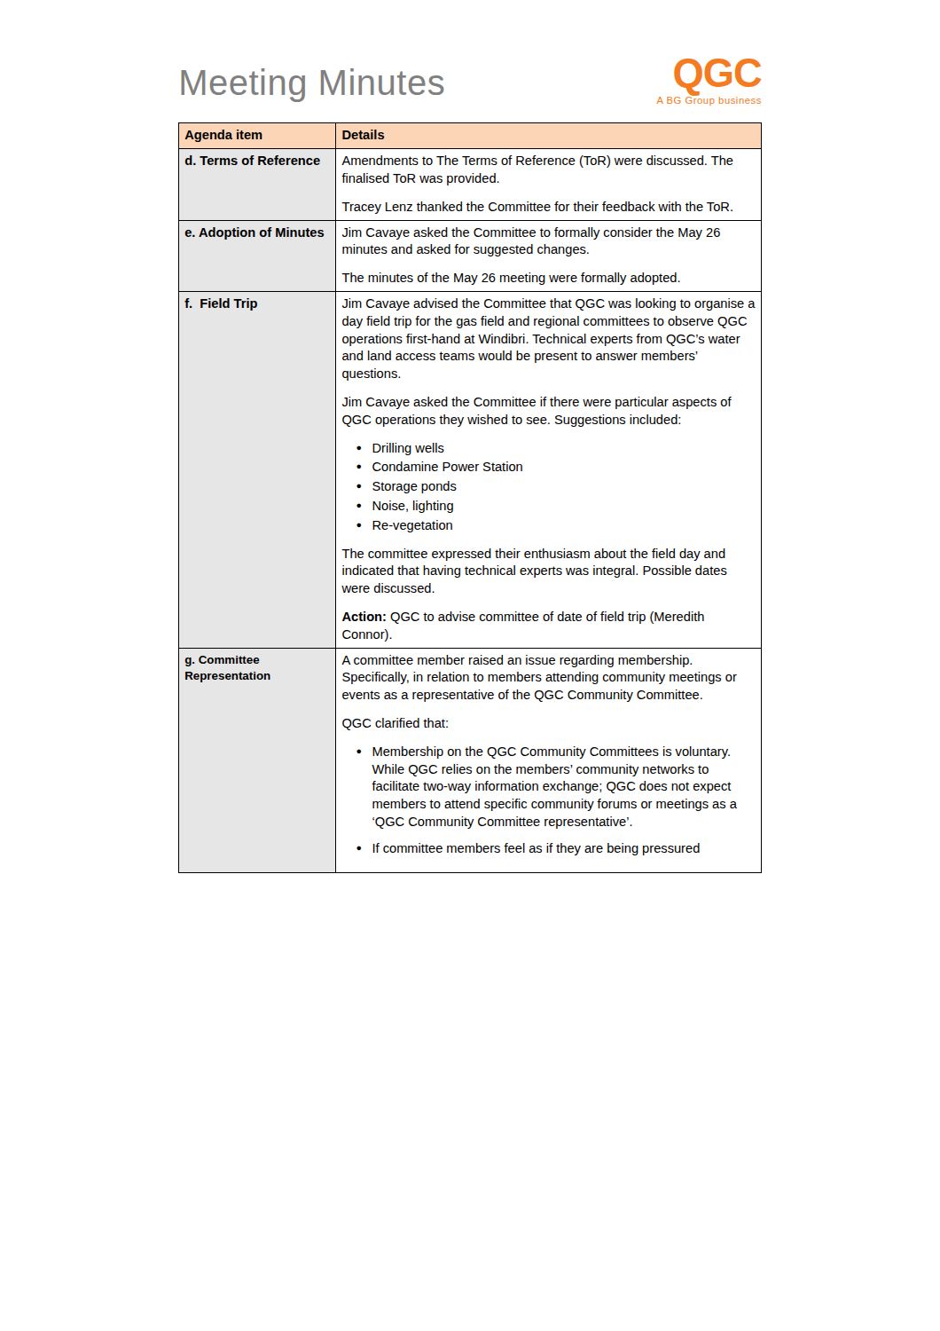Meeting Minutes
QGC
A BG Group business
| Agenda item | Details |
| --- | --- |
| d. Terms of Reference | Amendments to The Terms of Reference (ToR) were discussed. The finalised ToR was provided. Tracey Lenz thanked the Committee for their feedback with the ToR. |
| e. Adoption of Minutes | Jim Cavaye asked the Committee to formally consider the May 26 minutes and asked for suggested changes. The minutes of the May 26 meeting were formally adopted. |
| f. Field Trip | Jim Cavaye advised the Committee that QGC was looking to organise a day field trip for the gas field and regional committees to observe QGC operations first-hand at Windibri. Technical experts from QGC’s water and land access teams would be present to answer members’ questions. Jim Cavaye asked the Committee if there were particular aspects of QGC operations they wished to see. Suggestions included: Drilling wells Condamine Power Station Storage ponds Noise, lighting Re-vegetation The committee expressed their enthusiasm about the field day and indicated that having technical experts was integral. Possible dates were discussed. Action: QGC to advise committee of date of field trip (Meredith Connor). |
| g. Committee Representation | A committee member raised an issue regarding membership. Specifically, in relation to members attending community meetings or events as a representative of the QGC Community Committee. QGC clarified that: Membership on the QGC Community Committees is voluntary. While QGC relies on the members’ community networks to facilitate two-way information exchange; QGC does not expect members to attend specific community forums or meetings as a ‘QGC Community Committee representative’. If committee members feel as if they are being pressured |